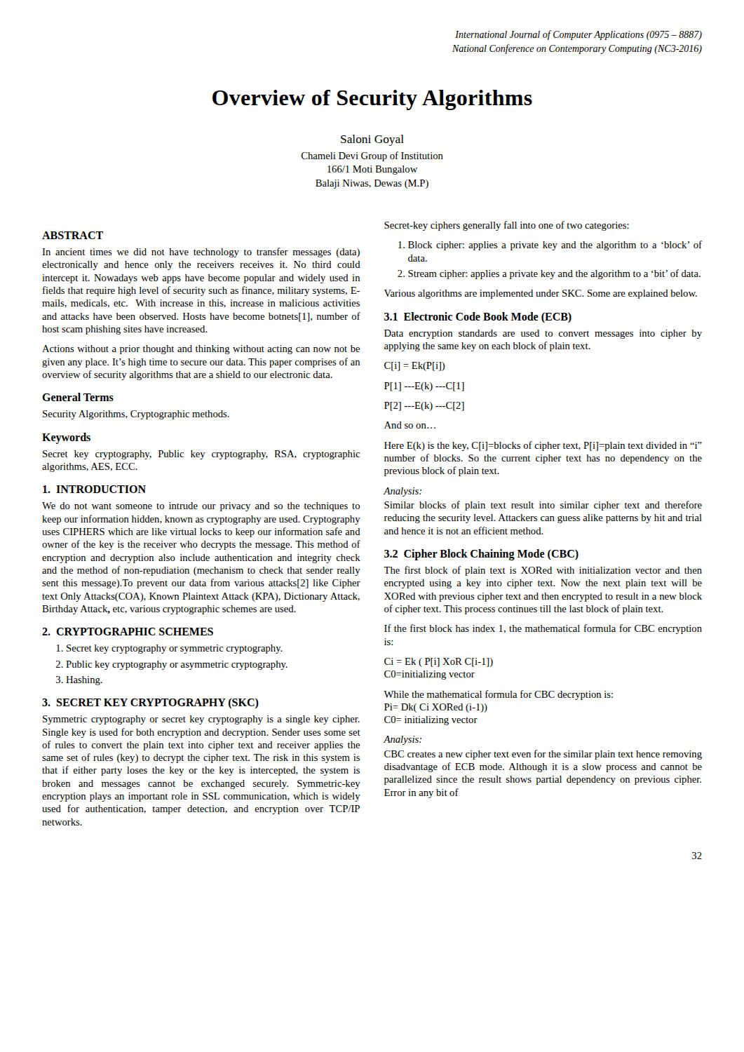International Journal of Computer Applications (0975 – 8887)
National Conference on Contemporary Computing (NC3-2016)
Overview of Security Algorithms
Saloni Goyal
Chameli Devi Group of Institution
166/1 Moti Bungalow
Balaji Niwas, Dewas (M.P)
ABSTRACT
In ancient times we did not have technology to transfer messages (data) electronically and hence only the receivers receives it. No third could intercept it. Nowadays web apps have become popular and widely used in fields that require high level of security such as finance, military systems, E-mails, medicals, etc. With increase in this, increase in malicious activities and attacks have been observed. Hosts have become botnets[1], number of host scam phishing sites have increased.
Actions without a prior thought and thinking without acting can now not be given any place. It’s high time to secure our data. This paper comprises of an overview of security algorithms that are a shield to our electronic data.
General Terms
Security Algorithms, Cryptographic methods.
Keywords
Secret key cryptography, Public key cryptography, RSA, cryptographic algorithms, AES, ECC.
1. INTRODUCTION
We do not want someone to intrude our privacy and so the techniques to keep our information hidden, known as cryptography are used. Cryptography uses CIPHERS which are like virtual locks to keep our information safe and owner of the key is the receiver who decrypts the message. This method of encryption and decryption also include authentication and integrity check and the method of non-repudiation (mechanism to check that sender really sent this message).To prevent our data from various attacks[2] like Cipher text Only Attacks(COA), Known Plaintext Attack (KPA), Dictionary Attack, Birthday Attack, etc, various cryptographic schemes are used.
2. CRYPTOGRAPHIC SCHEMES
Secret key cryptography or symmetric cryptography.
Public key cryptography or asymmetric cryptography.
Hashing.
3. SECRET KEY CRYPTOGRAPHY (SKC)
Symmetric cryptography or secret key cryptography is a single key cipher. Single key is used for both encryption and decryption. Sender uses some set of rules to convert the plain text into cipher text and receiver applies the same set of rules (key) to decrypt the cipher text. The risk in this system is that if either party loses the key or the key is intercepted, the system is broken and messages cannot be exchanged securely. Symmetric-key encryption plays an important role in SSL communication, which is widely used for authentication, tamper detection, and encryption over TCP/IP networks.
Secret-key ciphers generally fall into one of two categories:
Block cipher: applies a private key and the algorithm to a ‘block’ of data.
Stream cipher: applies a private key and the algorithm to a ‘bit’ of data.
Various algorithms are implemented under SKC. Some are explained below.
3.1 Electronic Code Book Mode (ECB)
Data encryption standards are used to convert messages into cipher by applying the same key on each block of plain text.
C[i] = Ek(P[i])
P[1] ---E(k) ---C[1]
P[2] ---E(k) ---C[2]
And so on…
Here E(k) is the key, C[i]=blocks of cipher text, P[i]=plain text divided in “i” number of blocks. So the current cipher text has no dependency on the previous block of plain text.
Analysis:
Similar blocks of plain text result into similar cipher text and therefore reducing the security level. Attackers can guess alike patterns by hit and trial and hence it is not an efficient method.
3.2 Cipher Block Chaining Mode (CBC)
The first block of plain text is XORed with initialization vector and then encrypted using a key into cipher text. Now the next plain text will be XORed with previous cipher text and then encrypted to result in a new block of cipher text. This process continues till the last block of plain text.
If the first block has index 1, the mathematical formula for CBC encryption is:
Ci = Ek ( P[i] XoR C[i-1])
C0=initializing vector
While the mathematical formula for CBC decryption is:
Pi= Dk( Ci XORed (i-1))
C0= initializing vector
Analysis:
CBC creates a new cipher text even for the similar plain text hence removing disadvantage of ECB mode. Although it is a slow process and cannot be parallelized since the result shows partial dependency on previous cipher. Error in any bit of
32